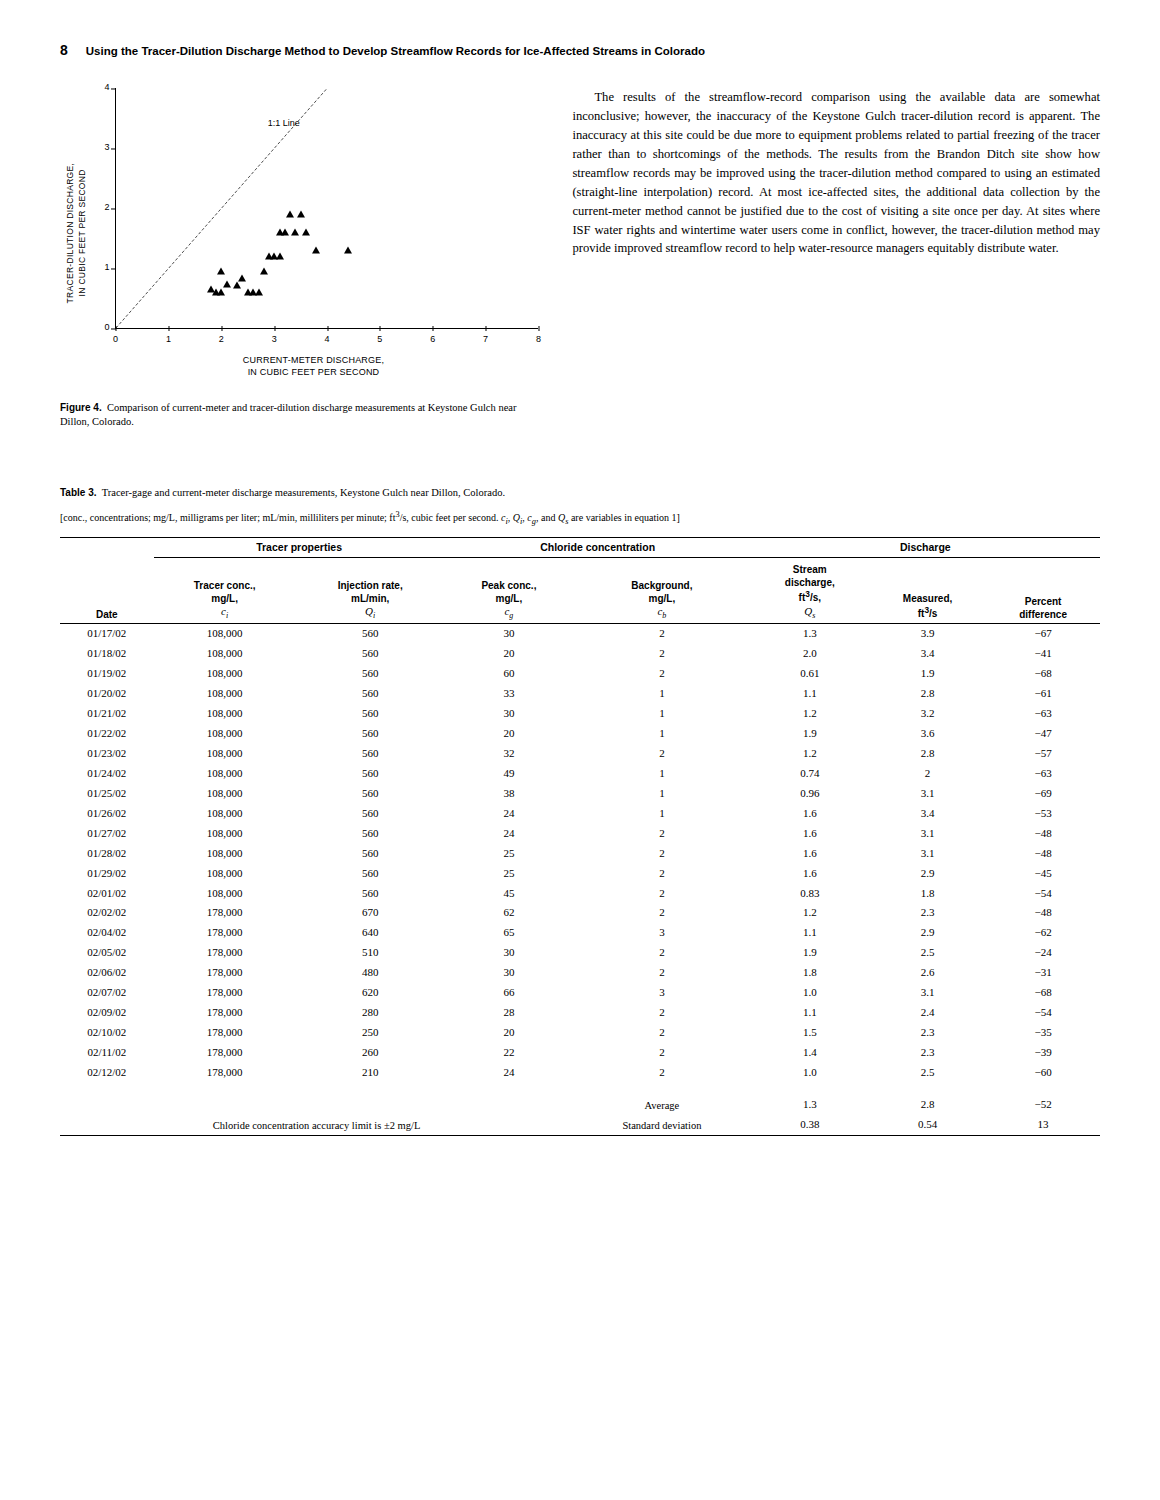8 Using the Tracer-Dilution Discharge Method to Develop Streamflow Records for Ice-Affected Streams in Colorado
TRACER-DILUTION DISCHARGE,
IN CUBIC FEET PER SECOND
4
3
2
1
0
0
1
2
3
4
5
6
7
8
1:1 Line
CURRENT-METER DISCHARGE,
IN CUBIC FEET PER SECOND
Figure 4. Comparison of current-meter and tracer-dilution discharge measurements at Keystone Gulch near Dillon, Colorado.
The results of the streamflow-record comparison using the available data are somewhat inconclusive; however, the inaccuracy of the Keystone Gulch tracer-dilution record is apparent. The inaccuracy at this site could be due more to equipment problems related to partial freezing of the tracer rather than to shortcomings of the methods. The results from the Brandon Ditch site show how streamflow records may be improved using the tracer-dilution method compared to using an estimated (straight-line interpolation) record. At most ice-affected sites, the additional data collection by the current-meter method cannot be justified due to the cost of visiting a site once per day. At sites where ISF water rights and wintertime water users come in conflict, however, the tracer-dilution method may provide improved streamflow record to help water-resource managers equitably distribute water.
Table 3. Tracer-gage and current-meter discharge measurements, Keystone Gulch near Dillon, Colorado.
[conc., concentrations; mg/L, milligrams per liter; mL/min, milliliters per minute; ft3/s, cubic feet per second. ci, Qi, cg, and Qs are variables in equation 1]
| | Tracer properties | Chloride concentration | Discharge |
| --- | --- | --- | --- |
| Date | Tracer conc., mg/L, c i | Injection rate, mL/min, Q i | Peak conc., mg/L, c g | Background, mg/L, c b | Stream discharge, ft 3 /s, Q s | Measured, ft 3 /s | Percent difference |
| 01/17/02 | 108,000 | 560 | 30 | 2 | 1.3 | 3.9 | −67 |
| 01/18/02 | 108,000 | 560 | 20 | 2 | 2.0 | 3.4 | −41 |
| 01/19/02 | 108,000 | 560 | 60 | 2 | 0.61 | 1.9 | −68 |
| 01/20/02 | 108,000 | 560 | 33 | 1 | 1.1 | 2.8 | −61 |
| 01/21/02 | 108,000 | 560 | 30 | 1 | 1.2 | 3.2 | −63 |
| 01/22/02 | 108,000 | 560 | 20 | 1 | 1.9 | 3.6 | −47 |
| 01/23/02 | 108,000 | 560 | 32 | 2 | 1.2 | 2.8 | −57 |
| 01/24/02 | 108,000 | 560 | 49 | 1 | 0.74 | 2 | −63 |
| 01/25/02 | 108,000 | 560 | 38 | 1 | 0.96 | 3.1 | −69 |
| 01/26/02 | 108,000 | 560 | 24 | 1 | 1.6 | 3.4 | −53 |
| 01/27/02 | 108,000 | 560 | 24 | 2 | 1.6 | 3.1 | −48 |
| 01/28/02 | 108,000 | 560 | 25 | 2 | 1.6 | 3.1 | −48 |
| 01/29/02 | 108,000 | 560 | 25 | 2 | 1.6 | 2.9 | −45 |
| 02/01/02 | 108,000 | 560 | 45 | 2 | 0.83 | 1.8 | −54 |
| 02/02/02 | 178,000 | 670 | 62 | 2 | 1.2 | 2.3 | −48 |
| 02/04/02 | 178,000 | 640 | 65 | 3 | 1.1 | 2.9 | −62 |
| 02/05/02 | 178,000 | 510 | 30 | 2 | 1.9 | 2.5 | −24 |
| 02/06/02 | 178,000 | 480 | 30 | 2 | 1.8 | 2.6 | −31 |
| 02/07/02 | 178,000 | 620 | 66 | 3 | 1.0 | 3.1 | −68 |
| 02/09/02 | 178,000 | 280 | 28 | 2 | 1.1 | 2.4 | −54 |
| 02/10/02 | 178,000 | 250 | 20 | 2 | 1.5 | 2.3 | −35 |
| 02/11/02 | 178,000 | 260 | 22 | 2 | 1.4 | 2.3 | −39 |
| 02/12/02 | 178,000 | 210 | 24 | 2 | 1.0 | 2.5 | −60 |
| | | | | Average | 1.3 | 2.8 | −52 |
| Chloride concentration accuracy limit is ±2 mg/L | Standard deviation | 0.38 | 0.54 | 13 |